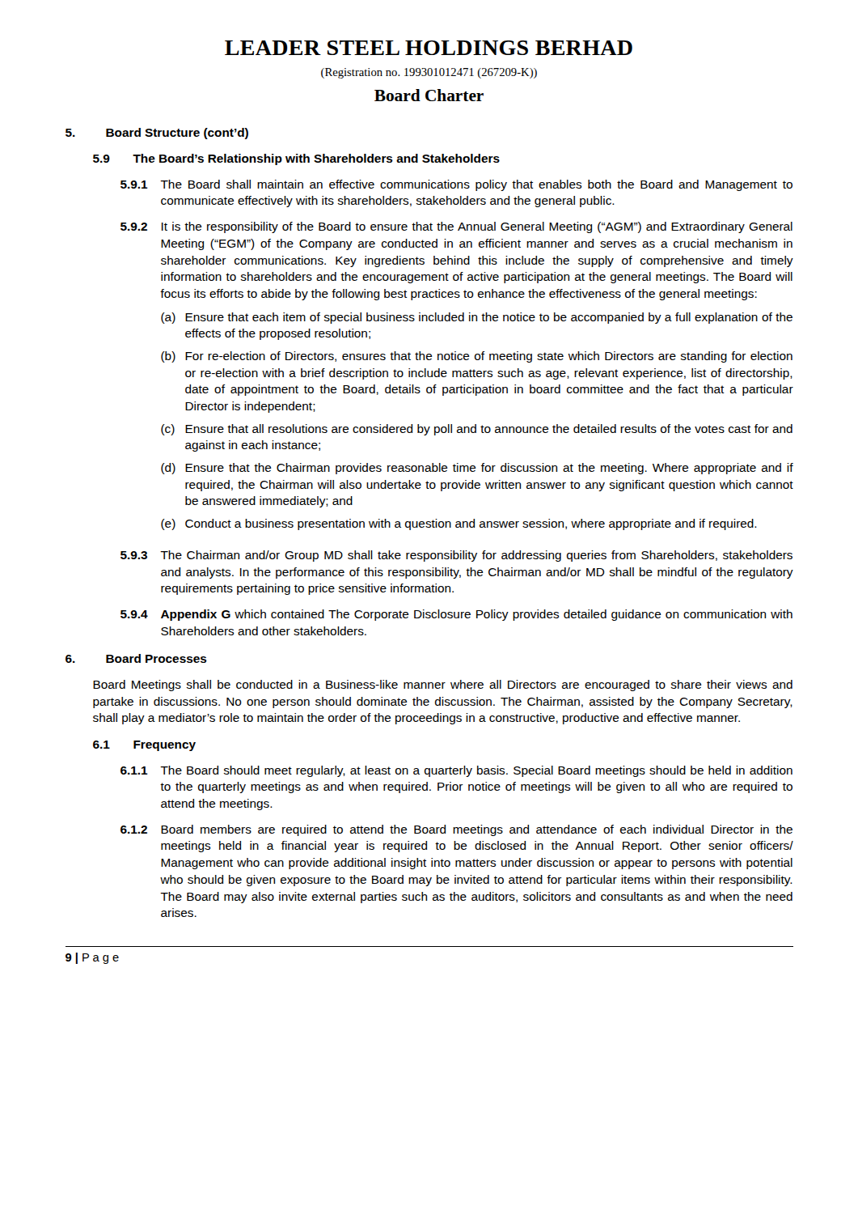LEADER STEEL HOLDINGS BERHAD
(Registration no. 199301012471 (267209-K))
Board Charter
5. Board Structure (cont’d)
5.9 The Board’s Relationship with Shareholders and Stakeholders
5.9.1 The Board shall maintain an effective communications policy that enables both the Board and Management to communicate effectively with its shareholders, stakeholders and the general public.
5.9.2 It is the responsibility of the Board to ensure that the Annual General Meeting (“AGM”) and Extraordinary General Meeting (“EGM”) of the Company are conducted in an efficient manner and serves as a crucial mechanism in shareholder communications. Key ingredients behind this include the supply of comprehensive and timely information to shareholders and the encouragement of active participation at the general meetings. The Board will focus its efforts to abide by the following best practices to enhance the effectiveness of the general meetings:
(a) Ensure that each item of special business included in the notice to be accompanied by a full explanation of the effects of the proposed resolution;
(b) For re-election of Directors, ensures that the notice of meeting state which Directors are standing for election or re-election with a brief description to include matters such as age, relevant experience, list of directorship, date of appointment to the Board, details of participation in board committee and the fact that a particular Director is independent;
(c) Ensure that all resolutions are considered by poll and to announce the detailed results of the votes cast for and against in each instance;
(d) Ensure that the Chairman provides reasonable time for discussion at the meeting. Where appropriate and if required, the Chairman will also undertake to provide written answer to any significant question which cannot be answered immediately; and
(e) Conduct a business presentation with a question and answer session, where appropriate and if required.
5.9.3 The Chairman and/or Group MD shall take responsibility for addressing queries from Shareholders, stakeholders and analysts. In the performance of this responsibility, the Chairman and/or MD shall be mindful of the regulatory requirements pertaining to price sensitive information.
5.9.4 Appendix G which contained The Corporate Disclosure Policy provides detailed guidance on communication with Shareholders and other stakeholders.
6. Board Processes
Board Meetings shall be conducted in a Business-like manner where all Directors are encouraged to share their views and partake in discussions. No one person should dominate the discussion. The Chairman, assisted by the Company Secretary, shall play a mediator’s role to maintain the order of the proceedings in a constructive, productive and effective manner.
6.1 Frequency
6.1.1 The Board should meet regularly, at least on a quarterly basis. Special Board meetings should be held in addition to the quarterly meetings as and when required. Prior notice of meetings will be given to all who are required to attend the meetings.
6.1.2 Board members are required to attend the Board meetings and attendance of each individual Director in the meetings held in a financial year is required to be disclosed in the Annual Report. Other senior officers/ Management who can provide additional insight into matters under discussion or appear to persons with potential who should be given exposure to the Board may be invited to attend for particular items within their responsibility. The Board may also invite external parties such as the auditors, solicitors and consultants as and when the need arises.
9 | P a g e